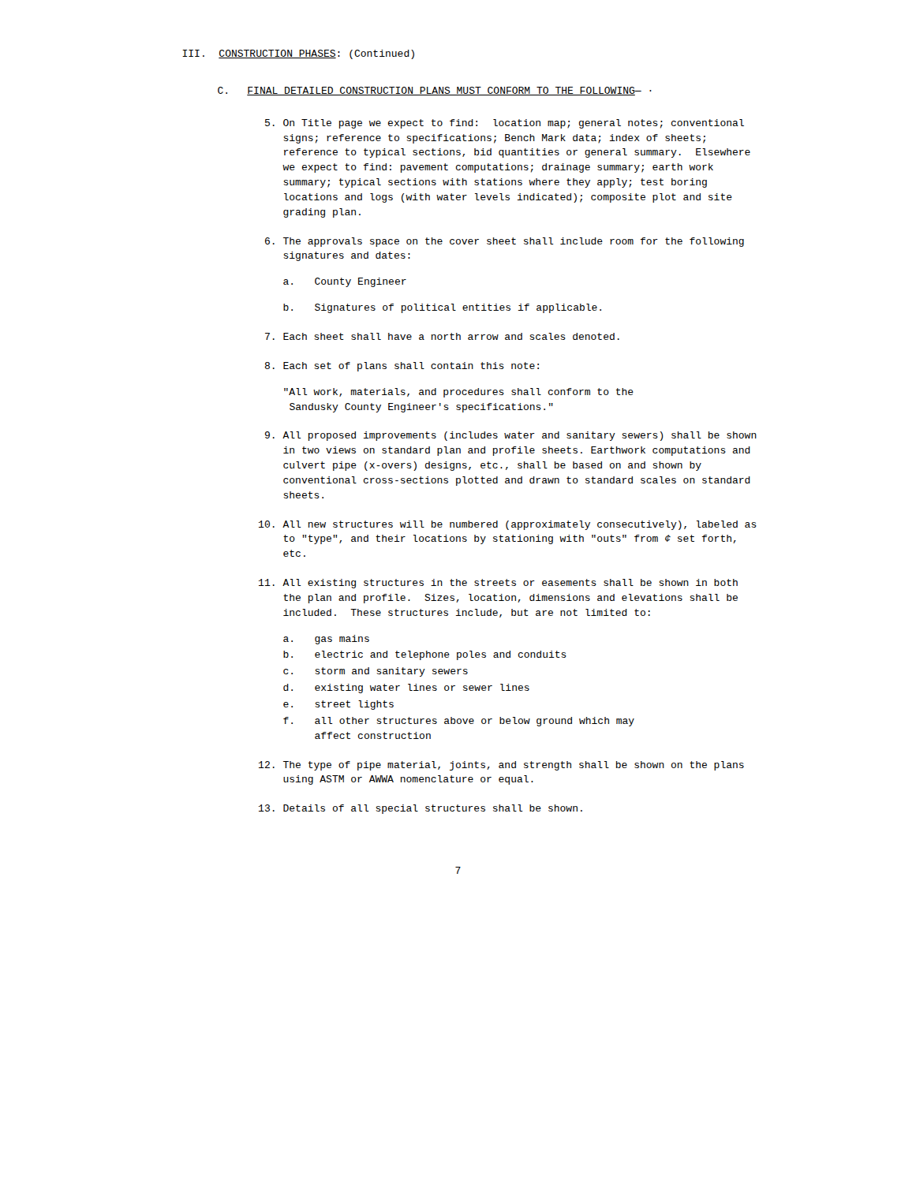III. CONSTRUCTION PHASES: (Continued)
C. FINAL DETAILED CONSTRUCTION PLANS MUST CONFORM TO THE FOLLOWING— ·
5. On Title page we expect to find: location map; general notes; conventional signs; reference to specifications; Bench Mark data; index of sheets; reference to typical sections, bid quantities or general summary. Elsewhere we expect to find: pavement computations; drainage summary; earth work summary; typical sections with stations where they apply; test boring locations and logs (with water levels indicated); composite plot and site grading plan.
6. The approvals space on the cover sheet shall include room for the following signatures and dates:
a. County Engineer
b. Signatures of political entities if applicable.
7. Each sheet shall have a north arrow and scales denoted.
8. Each set of plans shall contain this note:
"All work, materials, and procedures shall conform to the
Sandusky County Engineer's specifications."
9. All proposed improvements (includes water and sanitary sewers) shall be shown in two views on standard plan and profile sheets. Earthwork computations and culvert pipe (x-overs) designs, etc., shall be based on and shown by conventional cross-sections plotted and drawn to standard scales on standard sheets.
10. All new structures will be numbered (approximately consecutively), labeled as to "type", and their locations by stationing with "outs" from ¢ set forth, etc.
11. All existing structures in the streets or easements shall be shown in both the plan and profile. Sizes, location, dimensions and elevations shall be included. These structures include, but are not limited to:
a. gas mains
b. electric and telephone poles and conduits
c. storm and sanitary sewers
d. existing water lines or sewer lines
e. street lights
f. all other structures above or below ground which may
affect construction
12. The type of pipe material, joints, and strength shall be shown on the plans using ASTM or AWWA nomenclature or equal.
13. Details of all special structures shall be shown.
7